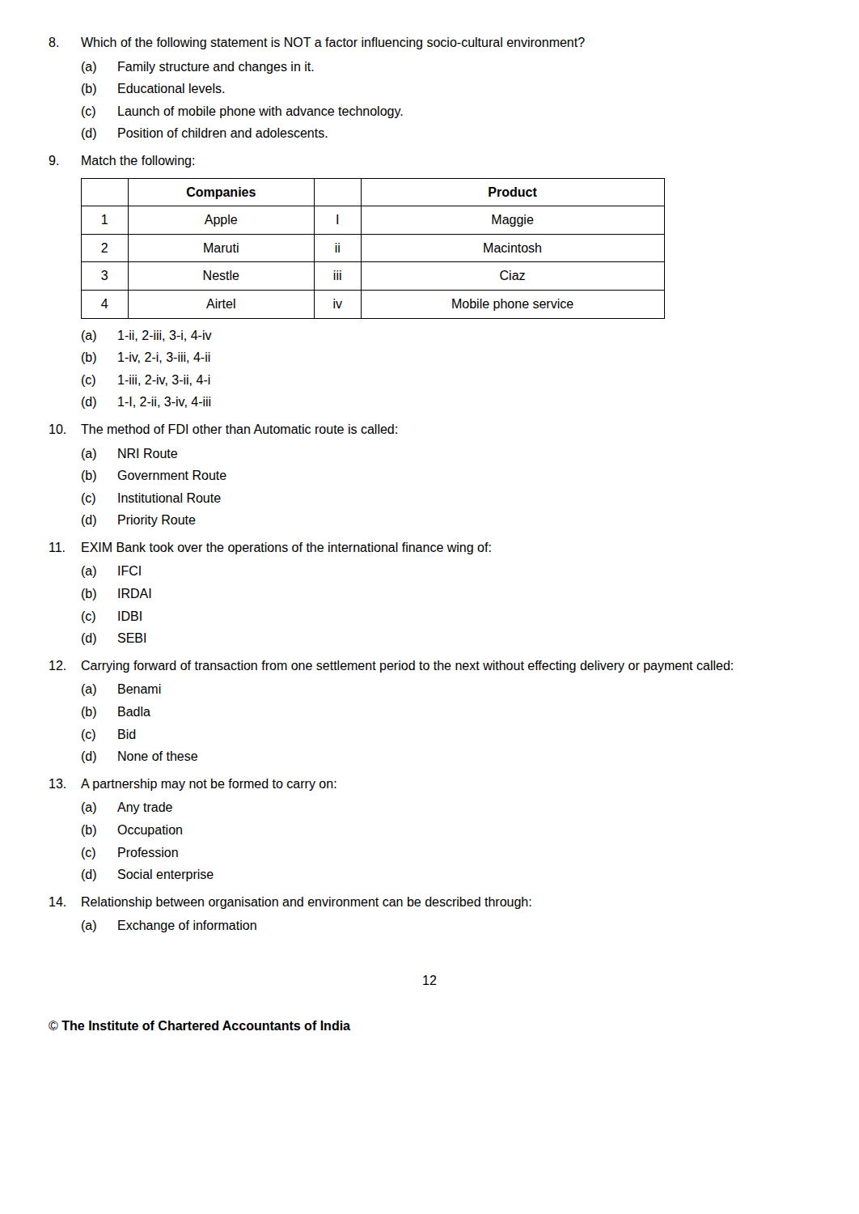8.
Which of the following statement is NOT a factor influencing socio-cultural environment?
(a) Family structure and changes in it.
(b) Educational levels.
(c) Launch of mobile phone with advance technology.
(d) Position of children and adolescents.
9.
Match the following:
| | Companies | | Product |
| --- | --- | --- | --- |
| 1 | Apple | I | Maggie |
| 2 | Maruti | ii | Macintosh |
| 3 | Nestle | iii | Ciaz |
| 4 | Airtel | iv | Mobile phone service |
(a) 1-ii, 2-iii, 3-i, 4-iv
(b) 1-iv, 2-i, 3-iii, 4-ii
(c) 1-iii, 2-iv, 3-ii, 4-i
(d) 1-I, 2-ii, 3-iv, 4-iii
10.
The method of FDI other than Automatic route is called:
(a) NRI Route
(b) Government Route
(c) Institutional Route
(d) Priority Route
11.
EXIM Bank took over the operations of the international finance wing of:
(a) IFCI
(b) IRDAI
(c) IDBI
(d) SEBI
12.
Carrying forward of transaction from one settlement period to the next without effecting delivery or payment called:
(a) Benami
(b) Badla
(c) Bid
(d) None of these
13.
A partnership may not be formed to carry on:
(a) Any trade
(b) Occupation
(c) Profession
(d) Social enterprise
14.
Relationship between organisation and environment can be described through:
(a) Exchange of information
12
© The Institute of Chartered Accountants of India